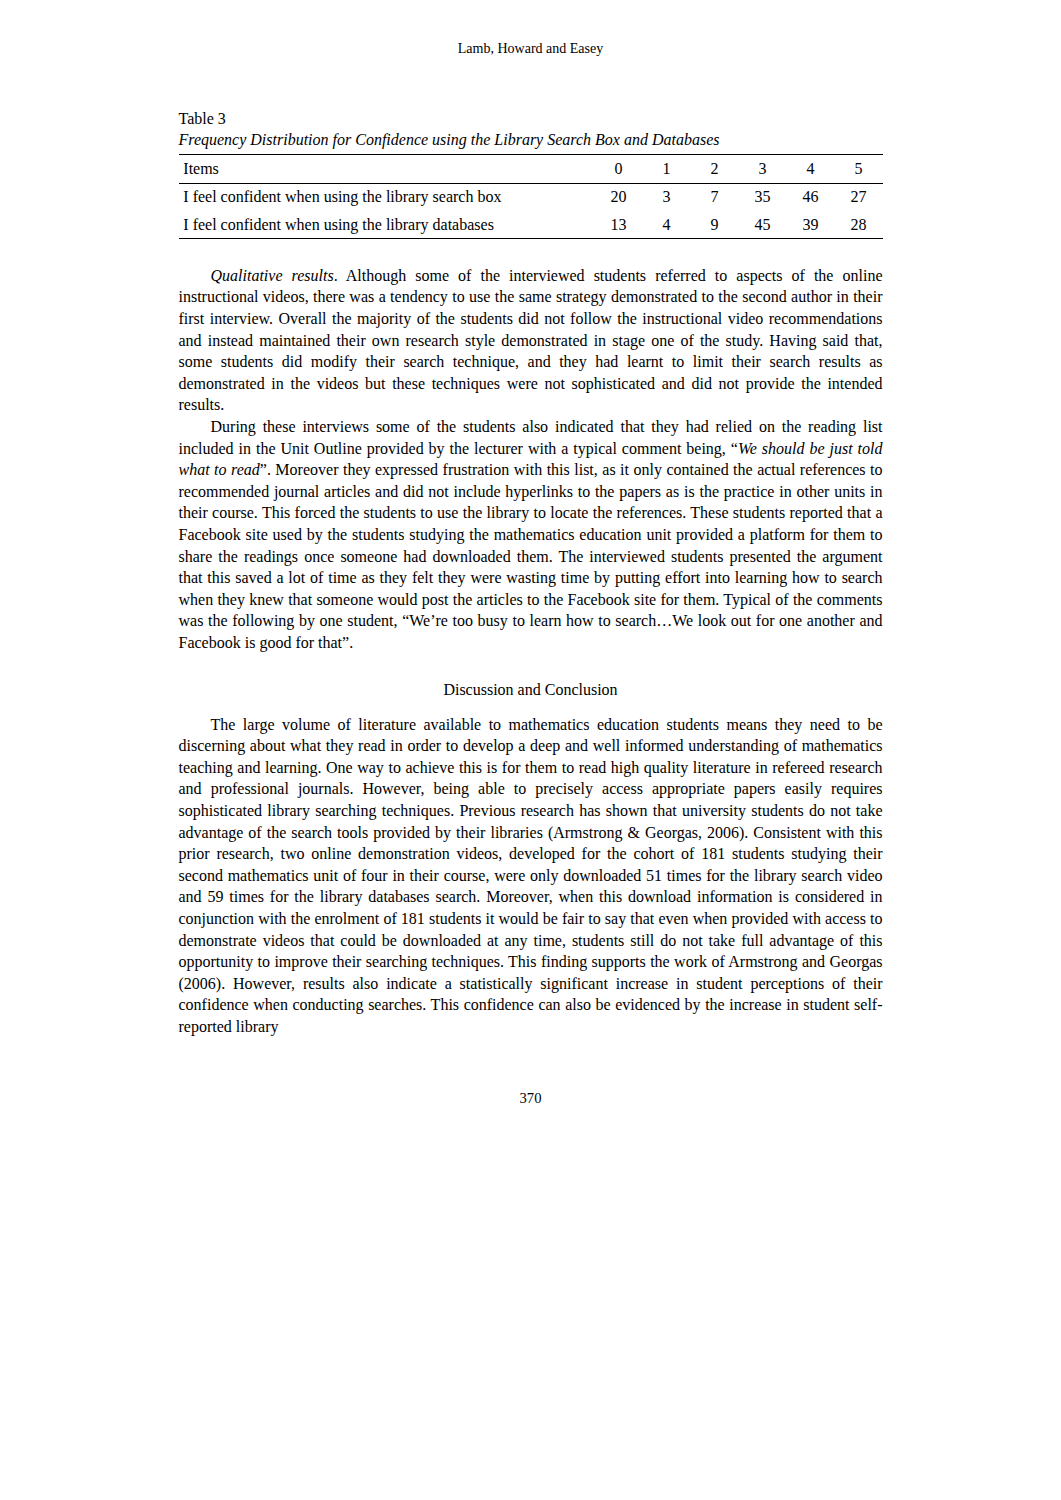Lamb, Howard and Easey
Table 3 Frequency Distribution for Confidence using the Library Search Box and Databases
| Items | 0 | 1 | 2 | 3 | 4 | 5 |
| --- | --- | --- | --- | --- | --- | --- |
| I feel confident when using the library search box | 20 | 3 | 7 | 35 | 46 | 27 |
| I feel confident when using the library databases | 13 | 4 | 9 | 45 | 39 | 28 |
Qualitative results. Although some of the interviewed students referred to aspects of the online instructional videos, there was a tendency to use the same strategy demonstrated to the second author in their first interview. Overall the majority of the students did not follow the instructional video recommendations and instead maintained their own research style demonstrated in stage one of the study. Having said that, some students did modify their search technique, and they had learnt to limit their search results as demonstrated in the videos but these techniques were not sophisticated and did not provide the intended results.
During these interviews some of the students also indicated that they had relied on the reading list included in the Unit Outline provided by the lecturer with a typical comment being, “We should be just told what to read”. Moreover they expressed frustration with this list, as it only contained the actual references to recommended journal articles and did not include hyperlinks to the papers as is the practice in other units in their course. This forced the students to use the library to locate the references. These students reported that a Facebook site used by the students studying the mathematics education unit provided a platform for them to share the readings once someone had downloaded them. The interviewed students presented the argument that this saved a lot of time as they felt they were wasting time by putting effort into learning how to search when they knew that someone would post the articles to the Facebook site for them. Typical of the comments was the following by one student, “We’re too busy to learn how to search…We look out for one another and Facebook is good for that”.
Discussion and Conclusion
The large volume of literature available to mathematics education students means they need to be discerning about what they read in order to develop a deep and well informed understanding of mathematics teaching and learning. One way to achieve this is for them to read high quality literature in refereed research and professional journals. However, being able to precisely access appropriate papers easily requires sophisticated library searching techniques. Previous research has shown that university students do not take advantage of the search tools provided by their libraries (Armstrong & Georgas, 2006). Consistent with this prior research, two online demonstration videos, developed for the cohort of 181 students studying their second mathematics unit of four in their course, were only downloaded 51 times for the library search video and 59 times for the library databases search. Moreover, when this download information is considered in conjunction with the enrolment of 181 students it would be fair to say that even when provided with access to demonstrate videos that could be downloaded at any time, students still do not take full advantage of this opportunity to improve their searching techniques. This finding supports the work of Armstrong and Georgas (2006). However, results also indicate a statistically significant increase in student perceptions of their confidence when conducting searches. This confidence can also be evidenced by the increase in student self-reported library
370